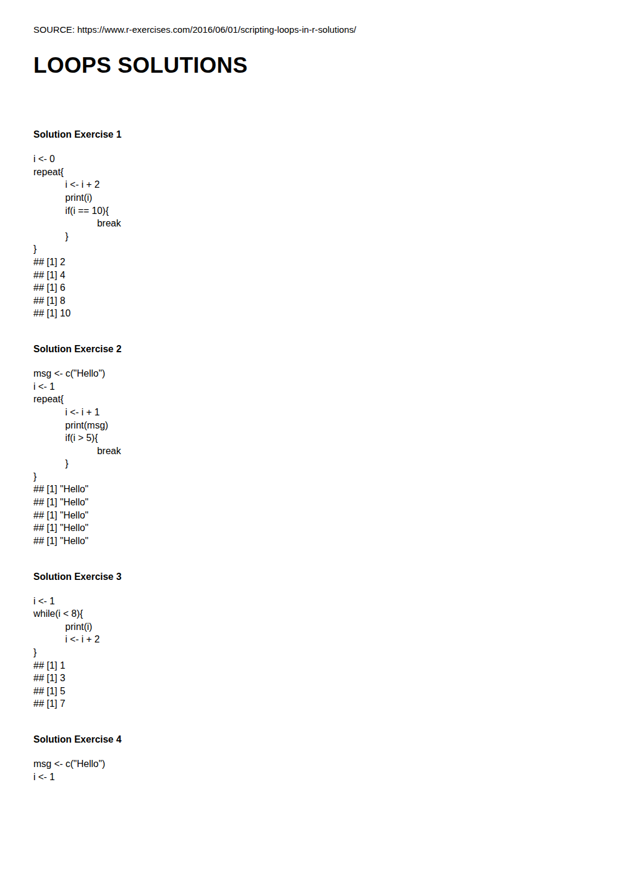SOURCE: https://www.r-exercises.com/2016/06/01/scripting-loops-in-r-solutions/
LOOPS SOLUTIONS
Solution Exercise 1
i <- 0
repeat{
            i <- i + 2
            print(i)
            if(i == 10){
                        break
            }
}
## [1] 2
## [1] 4
## [1] 6
## [1] 8
## [1] 10
Solution Exercise 2
msg <- c("Hello")
i <- 1
repeat{
            i <- i + 1
            print(msg)
            if(i > 5){
                        break
            }
}
## [1] "Hello"
## [1] "Hello"
## [1] "Hello"
## [1] "Hello"
## [1] "Hello"
Solution Exercise 3
i <- 1
while(i < 8){
            print(i)
            i <- i + 2
}
## [1] 1
## [1] 3
## [1] 5
## [1] 7
Solution Exercise 4
msg <- c("Hello")
i <- 1